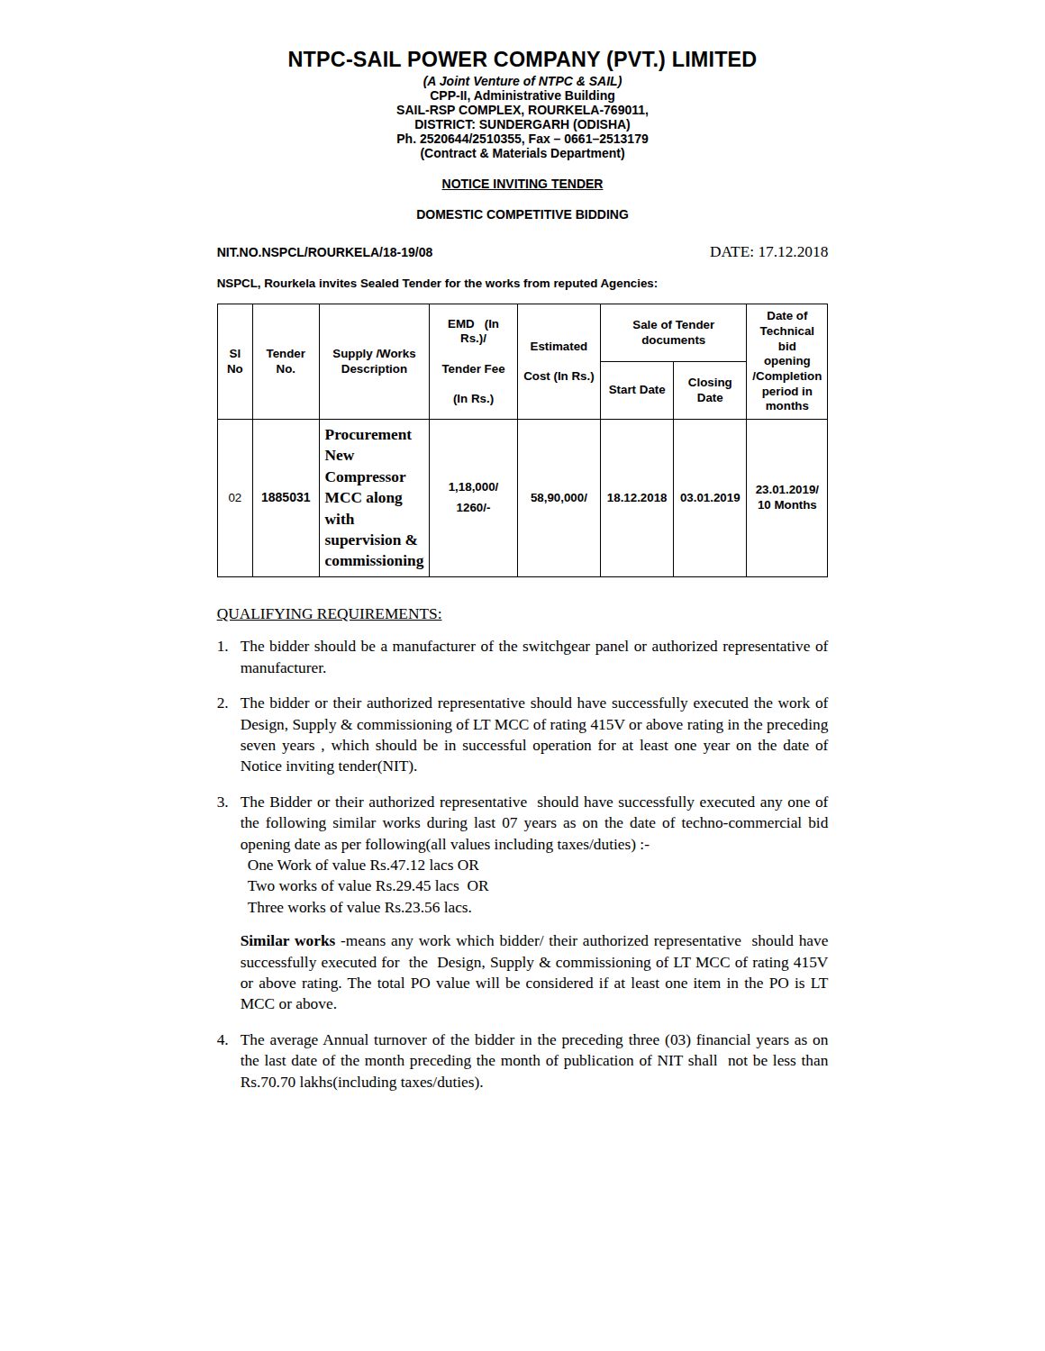NTPC-SAIL POWER COMPANY (PVT.) LIMITED
(A Joint Venture of NTPC & SAIL)
CPP-II, Administrative Building
SAIL-RSP COMPLEX, ROURKELA-769011,
DISTRICT: SUNDERGARH (ODISHA)
Ph. 2520644/2510355, Fax – 0661–2513179
(Contract & Materials Department)
NOTICE INVITING TENDER
DOMESTIC COMPETITIVE BIDDING
NIT.NO.NSPCL/ROURKELA/18-19/08 DATE: 17.12.2018
NSPCL, Rourkela invites Sealed Tender for the works from reputed Agencies:
| Sl No | Tender No. | Supply /Works Description | EMD (In Rs.)/ Tender Fee (In Rs.) | Estimated Cost (In Rs.) | Sale of Tender documents | Date of Technical bid opening /Completion period in months |
| --- | --- | --- | --- | --- | --- | --- |
| Start Date | Closing Date |
| 02 | 1885031 | Procurement New Compressor MCC along with supervision & commissioning | 1,18,000/ 1260/- | 58,90,000/ | 18.12.2018 | 03.01.2019 | 23.01.2019/ 10 Months |
QUALIFYING REQUIREMENTS:
The bidder should be a manufacturer of the switchgear panel or authorized representative of manufacturer.
The bidder or their authorized representative should have successfully executed the work of Design, Supply & commissioning of LT MCC of rating 415V or above rating in the preceding seven years , which should be in successful operation for at least one year on the date of Notice inviting tender(NIT).
The Bidder or their authorized representative should have successfully executed any one of the following similar works during last 07 years as on the date of techno-commercial bid opening date as per following(all values including taxes/duties) :- One Work of value Rs.47.12 lacs OR Two works of value Rs.29.45 lacs OR Three works of value Rs.23.56 lacs. Similar works -means any work which bidder/ their authorized representative should have successfully executed for the Design, Supply & commissioning of LT MCC of rating 415V or above rating. The total PO value will be considered if at least one item in the PO is LT MCC or above.
The average Annual turnover of the bidder in the preceding three (03) financial years as on the last date of the month preceding the month of publication of NIT shall not be less than Rs.70.70 lakhs(including taxes/duties).